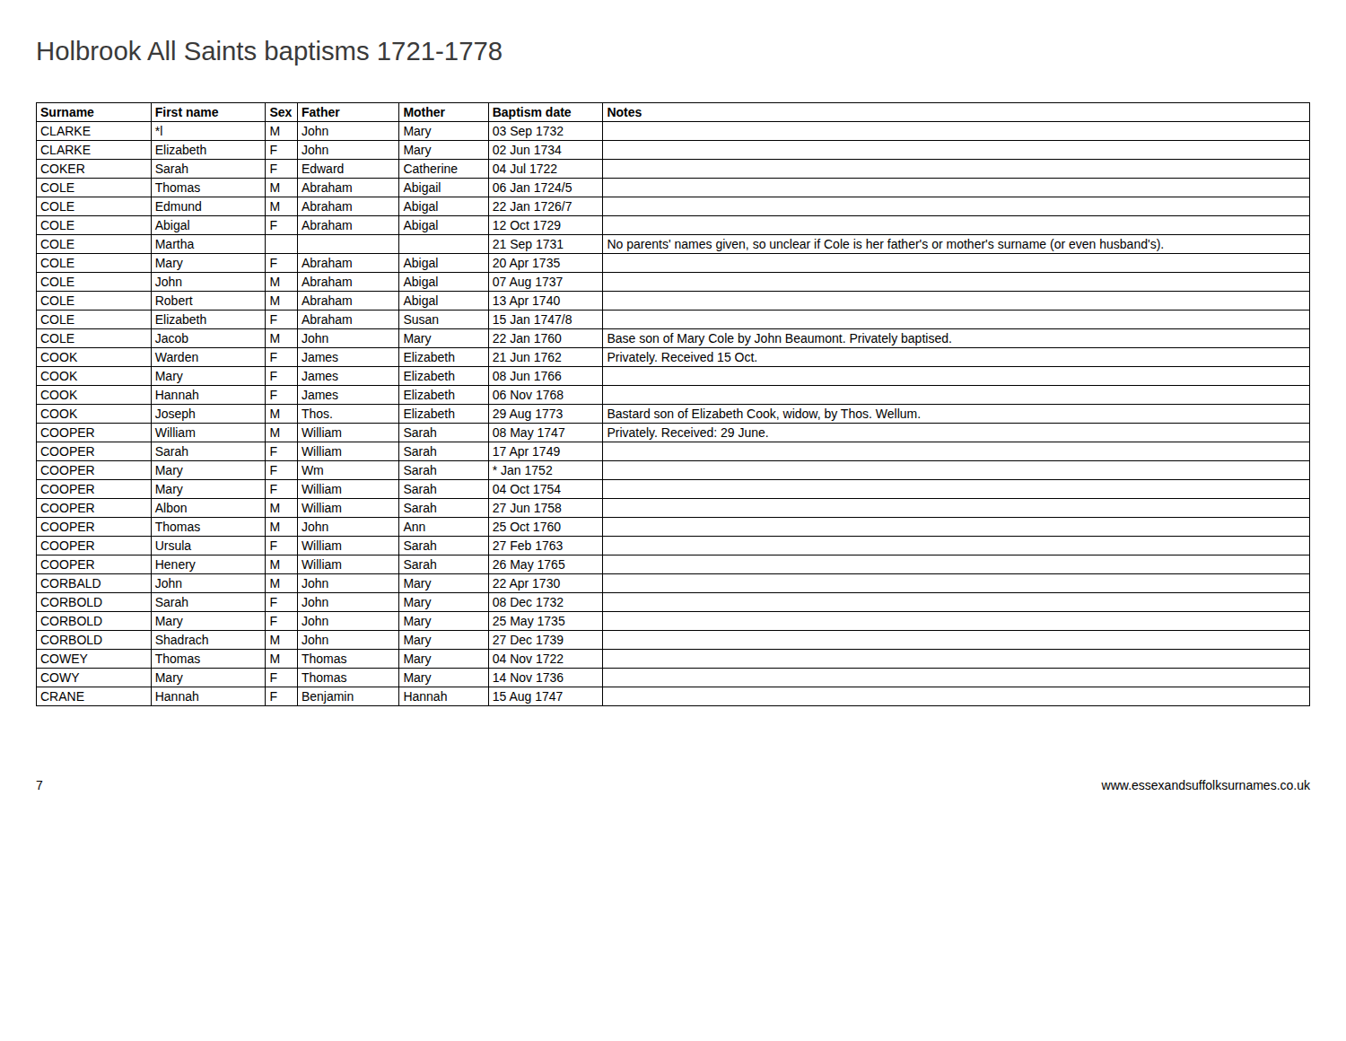Holbrook All Saints baptisms 1721-1778
| Surname | First name | Sex | Father | Mother | Baptism date | Notes |
| --- | --- | --- | --- | --- | --- | --- |
| CLARKE | *l | M | John | Mary | 03 Sep 1732 | |
| CLARKE | Elizabeth | F | John | Mary | 02 Jun 1734 | |
| COKER | Sarah | F | Edward | Catherine | 04 Jul 1722 | |
| COLE | Thomas | M | Abraham | Abigail | 06 Jan 1724/5 | |
| COLE | Edmund | M | Abraham | Abigal | 22 Jan 1726/7 | |
| COLE | Abigal | F | Abraham | Abigal | 12 Oct 1729 | |
| COLE | Martha | | | | 21 Sep 1731 | No parents' names given, so unclear if Cole is her father's or mother's surname (or even husband's). |
| COLE | Mary | F | Abraham | Abigal | 20 Apr 1735 | |
| COLE | John | M | Abraham | Abigal | 07 Aug 1737 | |
| COLE | Robert | M | Abraham | Abigal | 13 Apr 1740 | |
| COLE | Elizabeth | F | Abraham | Susan | 15 Jan 1747/8 | |
| COLE | Jacob | M | John | Mary | 22 Jan 1760 | Base son of Mary Cole by John Beaumont. Privately baptised. |
| COOK | Warden | F | James | Elizabeth | 21 Jun 1762 | Privately. Received 15 Oct. |
| COOK | Mary | F | James | Elizabeth | 08 Jun 1766 | |
| COOK | Hannah | F | James | Elizabeth | 06 Nov 1768 | |
| COOK | Joseph | M | Thos. | Elizabeth | 29 Aug 1773 | Bastard son of Elizabeth Cook, widow, by Thos. Wellum. |
| COOPER | William | M | William | Sarah | 08 May 1747 | Privately. Received: 29 June. |
| COOPER | Sarah | F | William | Sarah | 17 Apr 1749 | |
| COOPER | Mary | F | Wm | Sarah | * Jan 1752 | |
| COOPER | Mary | F | William | Sarah | 04 Oct 1754 | |
| COOPER | Albon | M | William | Sarah | 27 Jun 1758 | |
| COOPER | Thomas | M | John | Ann | 25 Oct 1760 | |
| COOPER | Ursula | F | William | Sarah | 27 Feb 1763 | |
| COOPER | Henery | M | William | Sarah | 26 May 1765 | |
| CORBALD | John | M | John | Mary | 22 Apr 1730 | |
| CORBOLD | Sarah | F | John | Mary | 08 Dec 1732 | |
| CORBOLD | Mary | F | John | Mary | 25 May 1735 | |
| CORBOLD | Shadrach | M | John | Mary | 27 Dec 1739 | |
| COWEY | Thomas | M | Thomas | Mary | 04 Nov 1722 | |
| COWY | Mary | F | Thomas | Mary | 14 Nov 1736 | |
| CRANE | Hannah | F | Benjamin | Hannah | 15 Aug 1747 | |
7 www.essexandsuffolksurnames.co.uk